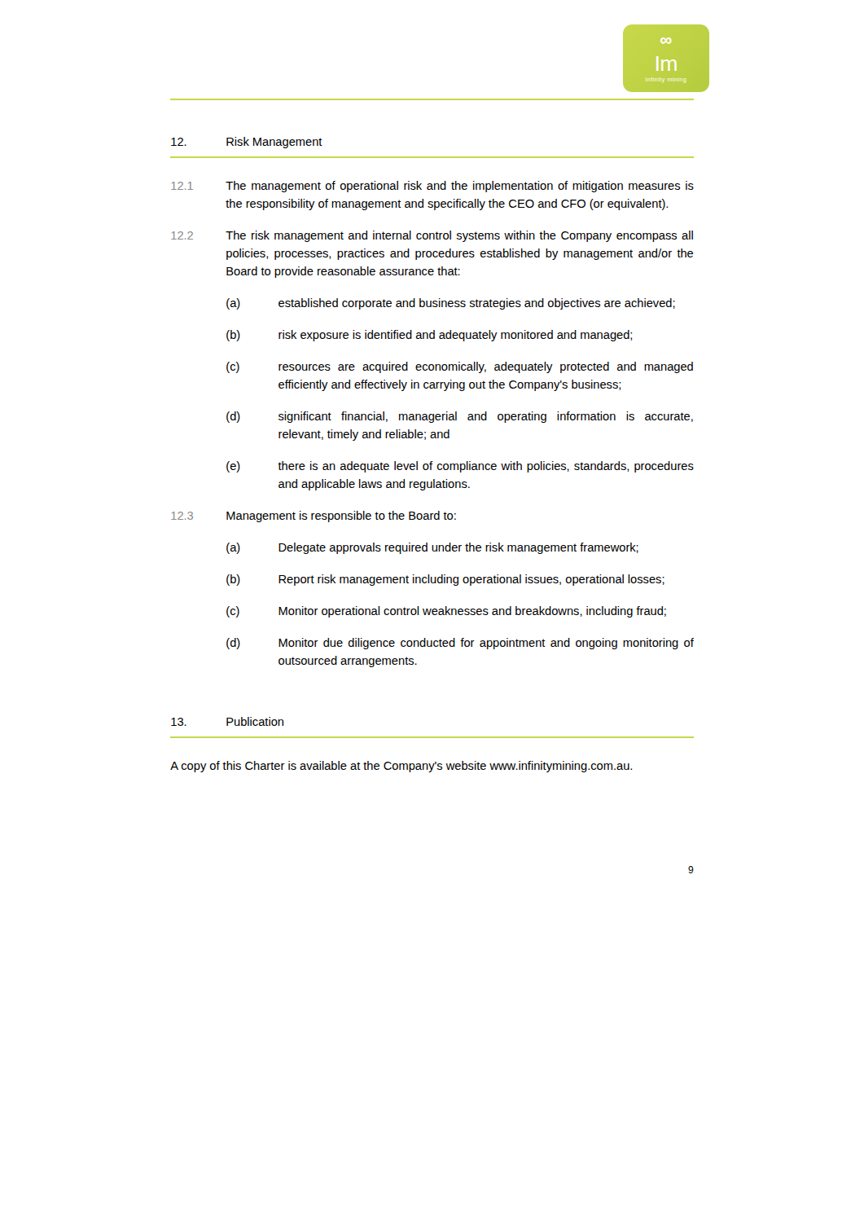∞
Im
Infinity mining
12. Risk Management
12.1
The management of operational risk and the implementation of mitigation measures is the responsibility of management and specifically the CEO and CFO (or equivalent).
12.2
The risk management and internal control systems within the Company encompass all policies, processes, practices and procedures established by management and/or the Board to provide reasonable assurance that:
(a)
established corporate and business strategies and objectives are achieved;
(b)
risk exposure is identified and adequately monitored and managed;
(c)
resources are acquired economically, adequately protected and managed efficiently and effectively in carrying out the Company's business;
(d)
significant financial, managerial and operating information is accurate, relevant, timely and reliable; and
(e)
there is an adequate level of compliance with policies, standards, procedures and applicable laws and regulations.
12.3
Management is responsible to the Board to:
(a)
Delegate approvals required under the risk management framework;
(b)
Report risk management including operational issues, operational losses;
(c)
Monitor operational control weaknesses and breakdowns, including fraud;
(d)
Monitor due diligence conducted for appointment and ongoing monitoring of outsourced arrangements.
13. Publication
A copy of this Charter is available at the Company's website www.infinitymining.com.au.
9